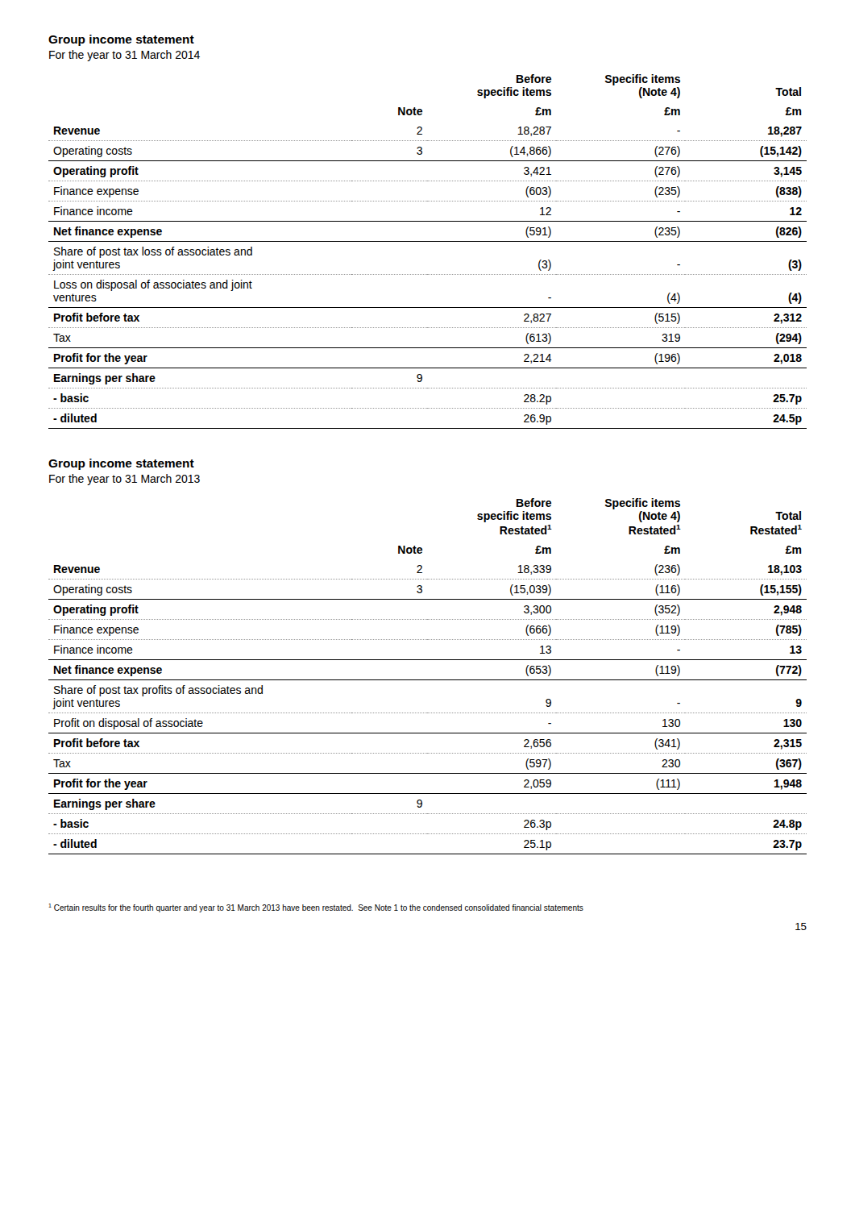Group income statement
For the year to 31 March 2014
| | | Before specific items | Specific items (Note 4) | Total |
| --- | --- | --- | --- | --- |
| | Note | £m | £m | £m |
| Revenue | 2 | 18,287 | - | 18,287 |
| Operating costs | 3 | (14,866) | (276) | (15,142) |
| Operating profit | | 3,421 | (276) | 3,145 |
| Finance expense | | (603) | (235) | (838) |
| Finance income | | 12 | - | 12 |
| Net finance expense | | (591) | (235) | (826) |
| Share of post tax loss of associates and joint ventures | | (3) | - | (3) |
| Loss on disposal of associates and joint ventures | | - | (4) | (4) |
| Profit before tax | | 2,827 | (515) | 2,312 |
| Tax | | (613) | 319 | (294) |
| Profit for the year | | 2,214 | (196) | 2,018 |
| Earnings per share | 9 | | | |
| - basic | | 28.2p | | 25.7p |
| - diluted | | 26.9p | | 24.5p |
Group income statement
For the year to 31 March 2013
| | | Before specific items Restated 1 | Specific items (Note 4) Restated 1 | Total Restated 1 |
| --- | --- | --- | --- | --- |
| | Note | £m | £m | £m |
| Revenue | 2 | 18,339 | (236) | 18,103 |
| Operating costs | 3 | (15,039) | (116) | (15,155) |
| Operating profit | | 3,300 | (352) | 2,948 |
| Finance expense | | (666) | (119) | (785) |
| Finance income | | 13 | - | 13 |
| Net finance expense | | (653) | (119) | (772) |
| Share of post tax profits of associates and joint ventures | | 9 | - | 9 |
| Profit on disposal of associate | | - | 130 | 130 |
| Profit before tax | | 2,656 | (341) | 2,315 |
| Tax | | (597) | 230 | (367) |
| Profit for the year | | 2,059 | (111) | 1,948 |
| Earnings per share | 9 | | | |
| - basic | | 26.3p | | 24.8p |
| - diluted | | 25.1p | | 23.7p |
1 Certain results for the fourth quarter and year to 31 March 2013 have been restated. See Note 1 to the condensed consolidated financial statements
15